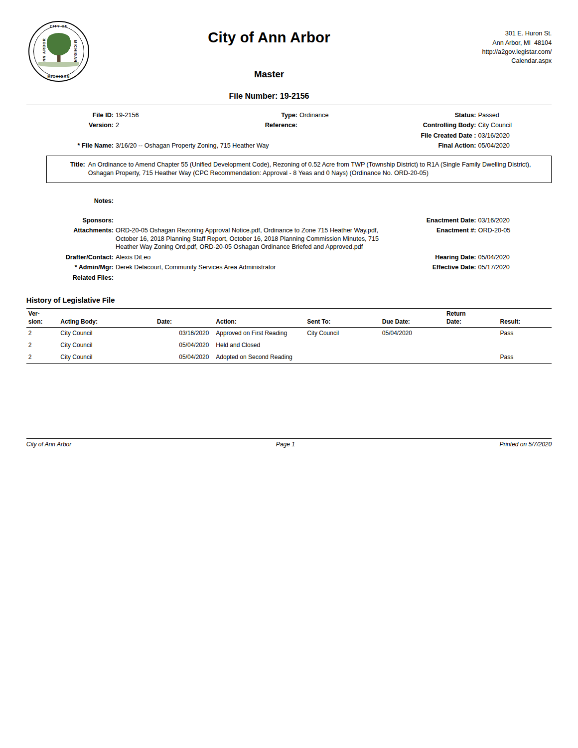CITY OF
ANN ARBOR
MICHIGAN
MICHIGAN
City of Ann Arbor
Master
File Number: 19-2156
301 E. Huron St.
Ann Arbor, MI 48104
http://a2gov.legistar.com/
Calendar.aspx
| File ID: | 19-2156 | Type: | Ordinance | Status: | Passed |
| Version: | 2 | Reference: | | Controlling Body: | City Council |
| | | | | File Created Date : | 03/16/2020 |
| * File Name: | 3/16/20 -- Oshagan Property Zoning, 715 Heather Way | Final Action: | 05/04/2020 |
| Title: | An Ordinance to Amend Chapter 55 (Unified Development Code), Rezoning of 0.52 Acre from TWP (Township District) to R1A (Single Family Dwelling District), Oshagan Property, 715 Heather Way (CPC Recommendation: Approval - 8 Yeas and 0 Nays) (Ordinance No. ORD-20-05) |
| Notes: | |
| Sponsors: | | | | Enactment Date: | 03/16/2020 |
| Attachments: | ORD-20-05 Oshagan Rezoning Approval Notice.pdf, Ordinance to Zone 715 Heather Way.pdf, October 16, 2018 Planning Staff Report, October 16, 2018 Planning Commission Minutes, 715 Heather Way Zoning Ord.pdf, ORD-20-05 Oshagan Ordinance Briefed and Approved.pdf | Enactment #: | ORD-20-05 |
| Drafter/Contact: | Alexis DiLeo | | | Hearing Date: | 05/04/2020 |
| * Admin/Mgr: | Derek Delacourt, Community Services Area Administrator | Effective Date: | 05/17/2020 |
| Related Files: | |
History of Legislative File
| Ver- sion: | Acting Body: | Date: | Action: | Sent To: | Due Date: | Return Date: | Result: |
| --- | --- | --- | --- | --- | --- | --- | --- |
| 2 | City Council | 03/16/2020 | Approved on First Reading | City Council | 05/04/2020 | | Pass |
| 2 | City Council | 05/04/2020 | Held and Closed | | | | |
| 2 | City Council | 05/04/2020 | Adopted on Second Reading | | | | Pass |
City of Ann Arbor
Page 1
Printed on 5/7/2020